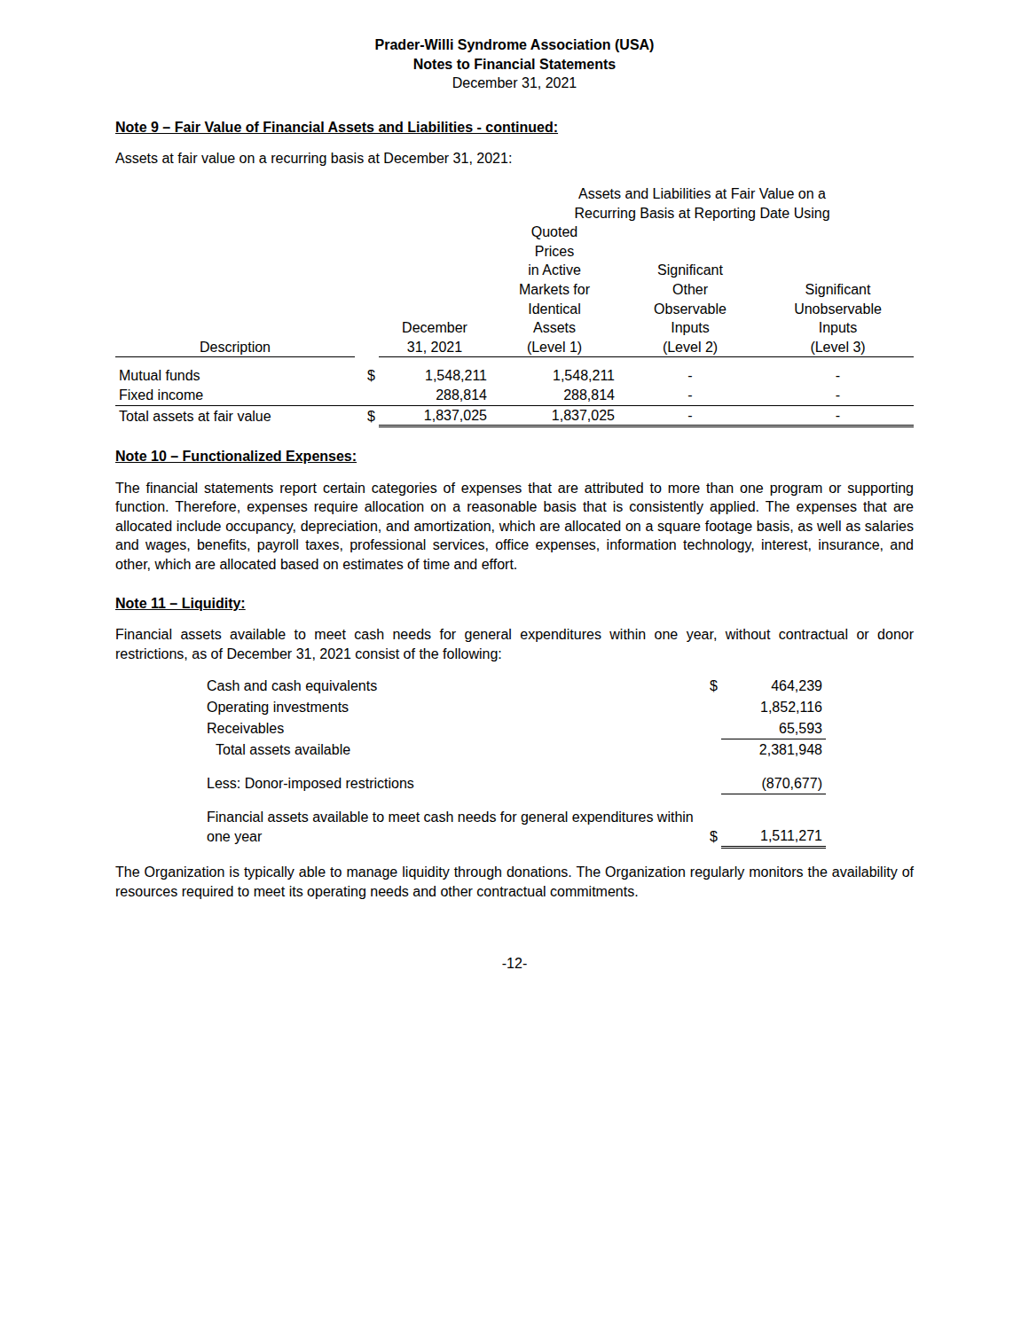Prader-Willi Syndrome Association (USA) Notes to Financial Statements December 31, 2021
Note 9 – Fair Value of Financial Assets and Liabilities - continued:
Assets at fair value on a recurring basis at December 31, 2021:
| | | | Assets and Liabilities at Fair Value on a |
| | | | Recurring Basis at Reporting Date Using |
| | | | Quoted | | |
| | | | Prices | | |
| | | | in Active | Significant | |
| | | | Markets for | Other | Significant |
| | | | Identical | Observable | Unobservable |
| | | December | Assets | Inputs | Inputs |
| Description | | 31, 2021 | (Level 1) | (Level 2) | (Level 3) |
| Mutual funds | $ | 1,548,211 | 1,548,211 | - | - |
| Fixed income | | 288,814 | 288,814 | - | - |
| Total assets at fair value | $ | 1,837,025 | 1,837,025 | - | - |
Note 10 – Functionalized Expenses:
The financial statements report certain categories of expenses that are attributed to more than one program or supporting function. Therefore, expenses require allocation on a reasonable basis that is consistently applied. The expenses that are allocated include occupancy, depreciation, and amortization, which are allocated on a square footage basis, as well as salaries and wages, benefits, payroll taxes, professional services, office expenses, information technology, interest, insurance, and other, which are allocated based on estimates of time and effort.
Note 11 – Liquidity:
Financial assets available to meet cash needs for general expenditures within one year, without contractual or donor restrictions, as of December 31, 2021 consist of the following:
| Cash and cash equivalents | $ | 464,239 |
| Operating investments | | 1,852,116 |
| Receivables | | 65,593 |
| Total assets available | | 2,381,948 |
| Less: Donor-imposed restrictions | | (870,677) |
| Financial assets available to meet cash needs for general expenditures within one year | $ | 1,511,271 |
The Organization is typically able to manage liquidity through donations. The Organization regularly monitors the availability of resources required to meet its operating needs and other contractual commitments.
-12-